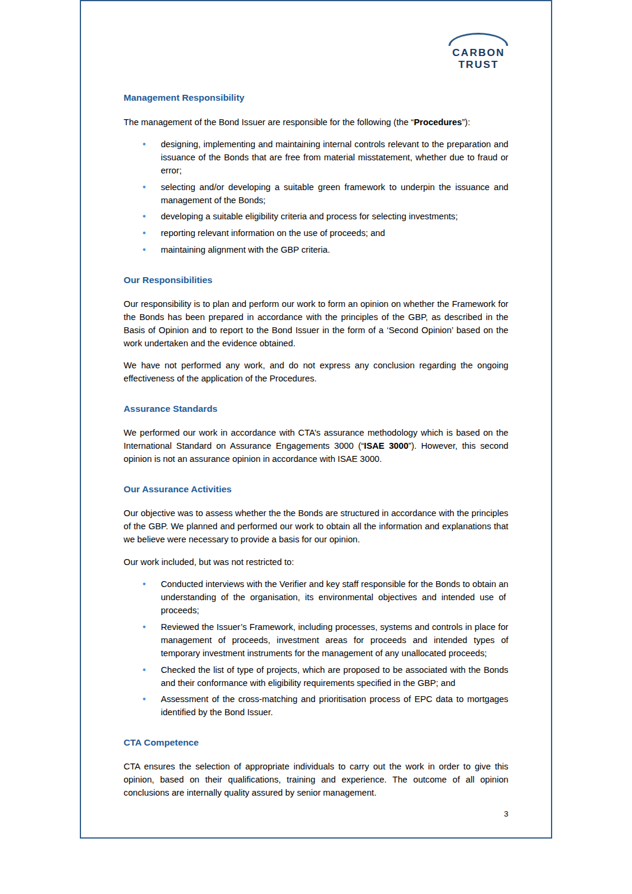CARBON
TRUST
Management Responsibility
The management of the Bond Issuer are responsible for the following (the “Procedures”):
designing, implementing and maintaining internal controls relevant to the preparation and issuance of the Bonds that are free from material misstatement, whether due to fraud or error;
selecting and/or developing a suitable green framework to underpin the issuance and management of the Bonds;
developing a suitable eligibility criteria and process for selecting investments;
reporting relevant information on the use of proceeds; and
maintaining alignment with the GBP criteria.
Our Responsibilities
Our responsibility is to plan and perform our work to form an opinion on whether the Framework for the Bonds has been prepared in accordance with the principles of the GBP, as described in the Basis of Opinion and to report to the Bond Issuer in the form of a ‘Second Opinion’ based on the work undertaken and the evidence obtained.
We have not performed any work, and do not express any conclusion regarding the ongoing effectiveness of the application of the Procedures.
Assurance Standards
We performed our work in accordance with CTA’s assurance methodology which is based on the International Standard on Assurance Engagements 3000 (“ISAE 3000”). However, this second opinion is not an assurance opinion in accordance with ISAE 3000.
Our Assurance Activities
Our objective was to assess whether the the Bonds are structured in accordance with the principles of the GBP. We planned and performed our work to obtain all the information and explanations that we believe were necessary to provide a basis for our opinion.
Our work included, but was not restricted to:
Conducted interviews with the Verifier and key staff responsible for the Bonds to obtain an understanding of the organisation, its environmental objectives and intended use of proceeds;
Reviewed the Issuer’s Framework, including processes, systems and controls in place for management of proceeds, investment areas for proceeds and intended types of temporary investment instruments for the management of any unallocated proceeds;
Checked the list of type of projects, which are proposed to be associated with the Bonds and their conformance with eligibility requirements specified in the GBP; and
Assessment of the cross-matching and prioritisation process of EPC data to mortgages identified by the Bond Issuer.
CTA Competence
CTA ensures the selection of appropriate individuals to carry out the work in order to give this opinion, based on their qualifications, training and experience. The outcome of all opinion conclusions are internally quality assured by senior management.
3